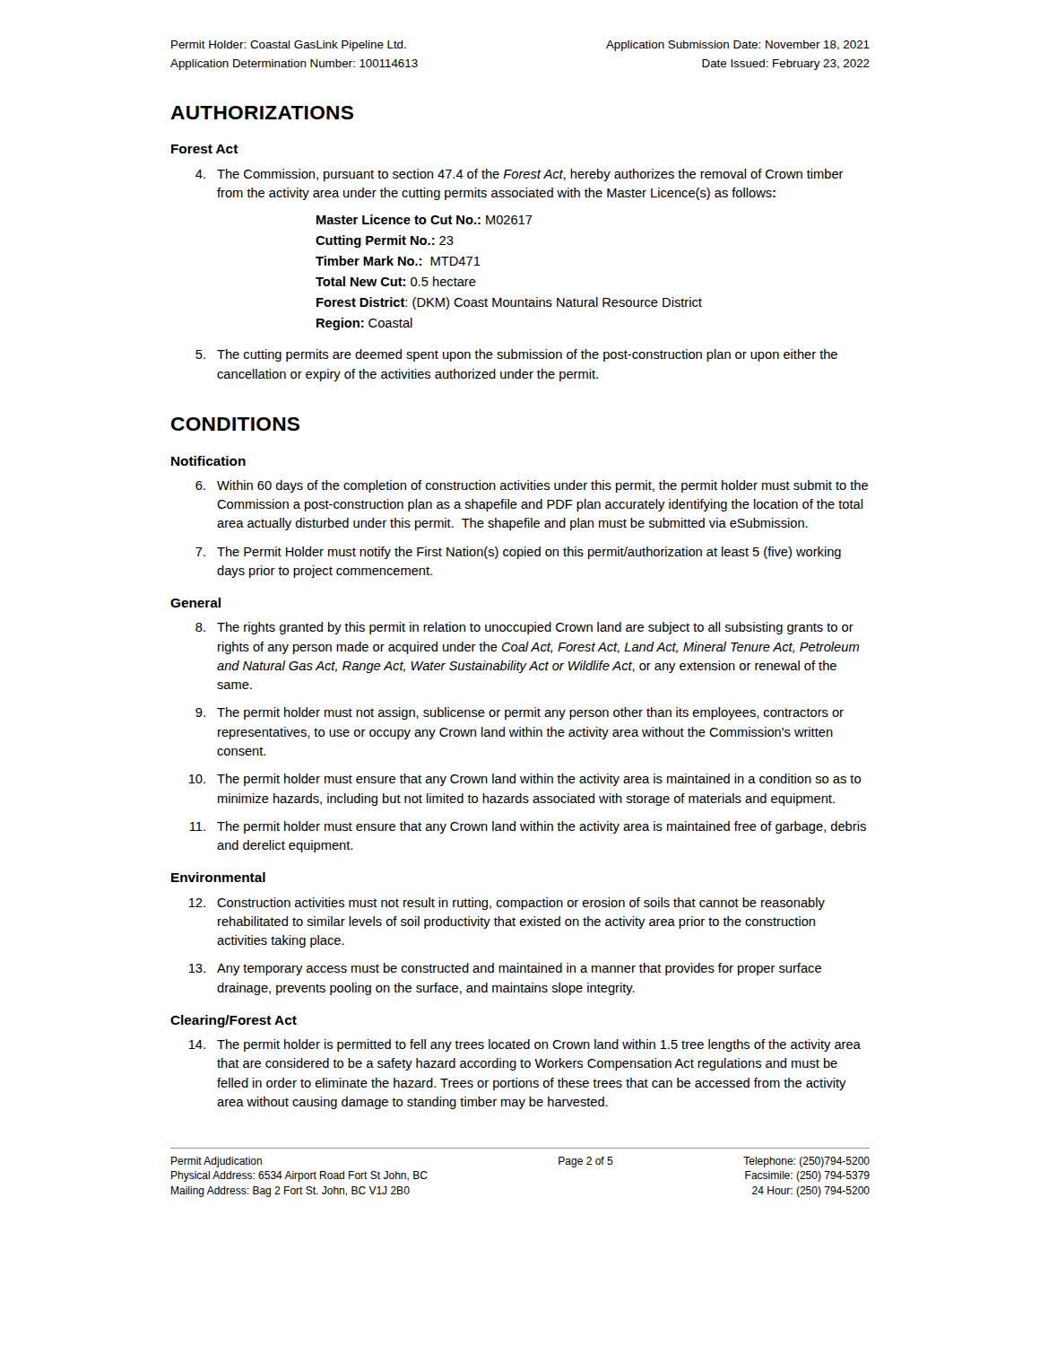Permit Holder: Coastal GasLink Pipeline Ltd.
Application Submission Date: November 18, 2021
Application Determination Number: 100114613
Date Issued: February 23, 2022
AUTHORIZATIONS
Forest Act
4. The Commission, pursuant to section 47.4 of the Forest Act, hereby authorizes the removal of Crown timber from the activity area under the cutting permits associated with the Master Licence(s) as follows:
Master Licence to Cut No.: M02617
Cutting Permit No.: 23
Timber Mark No.: MTD471
Total New Cut: 0.5 hectare
Forest District: (DKM) Coast Mountains Natural Resource District
Region: Coastal
5. The cutting permits are deemed spent upon the submission of the post-construction plan or upon either the cancellation or expiry of the activities authorized under the permit.
CONDITIONS
Notification
6. Within 60 days of the completion of construction activities under this permit, the permit holder must submit to the Commission a post-construction plan as a shapefile and PDF plan accurately identifying the location of the total area actually disturbed under this permit. The shapefile and plan must be submitted via eSubmission.
7. The Permit Holder must notify the First Nation(s) copied on this permit/authorization at least 5 (five) working days prior to project commencement.
General
8. The rights granted by this permit in relation to unoccupied Crown land are subject to all subsisting grants to or rights of any person made or acquired under the Coal Act, Forest Act, Land Act, Mineral Tenure Act, Petroleum and Natural Gas Act, Range Act, Water Sustainability Act or Wildlife Act, or any extension or renewal of the same.
9. The permit holder must not assign, sublicense or permit any person other than its employees, contractors or representatives, to use or occupy any Crown land within the activity area without the Commission's written consent.
10. The permit holder must ensure that any Crown land within the activity area is maintained in a condition so as to minimize hazards, including but not limited to hazards associated with storage of materials and equipment.
11. The permit holder must ensure that any Crown land within the activity area is maintained free of garbage, debris and derelict equipment.
Environmental
12. Construction activities must not result in rutting, compaction or erosion of soils that cannot be reasonably rehabilitated to similar levels of soil productivity that existed on the activity area prior to the construction activities taking place.
13. Any temporary access must be constructed and maintained in a manner that provides for proper surface drainage, prevents pooling on the surface, and maintains slope integrity.
Clearing/Forest Act
14. The permit holder is permitted to fell any trees located on Crown land within 1.5 tree lengths of the activity area that are considered to be a safety hazard according to Workers Compensation Act regulations and must be felled in order to eliminate the hazard. Trees or portions of these trees that can be accessed from the activity area without causing damage to standing timber may be harvested.
Permit Adjudication
Physical Address: 6534 Airport Road Fort St John, BC
Mailing Address: Bag 2 Fort St. John, BC V1J 2B0
Page 2 of 5
Telephone: (250)794-5200
Facsimile: (250) 794-5379
24 Hour: (250) 794-5200